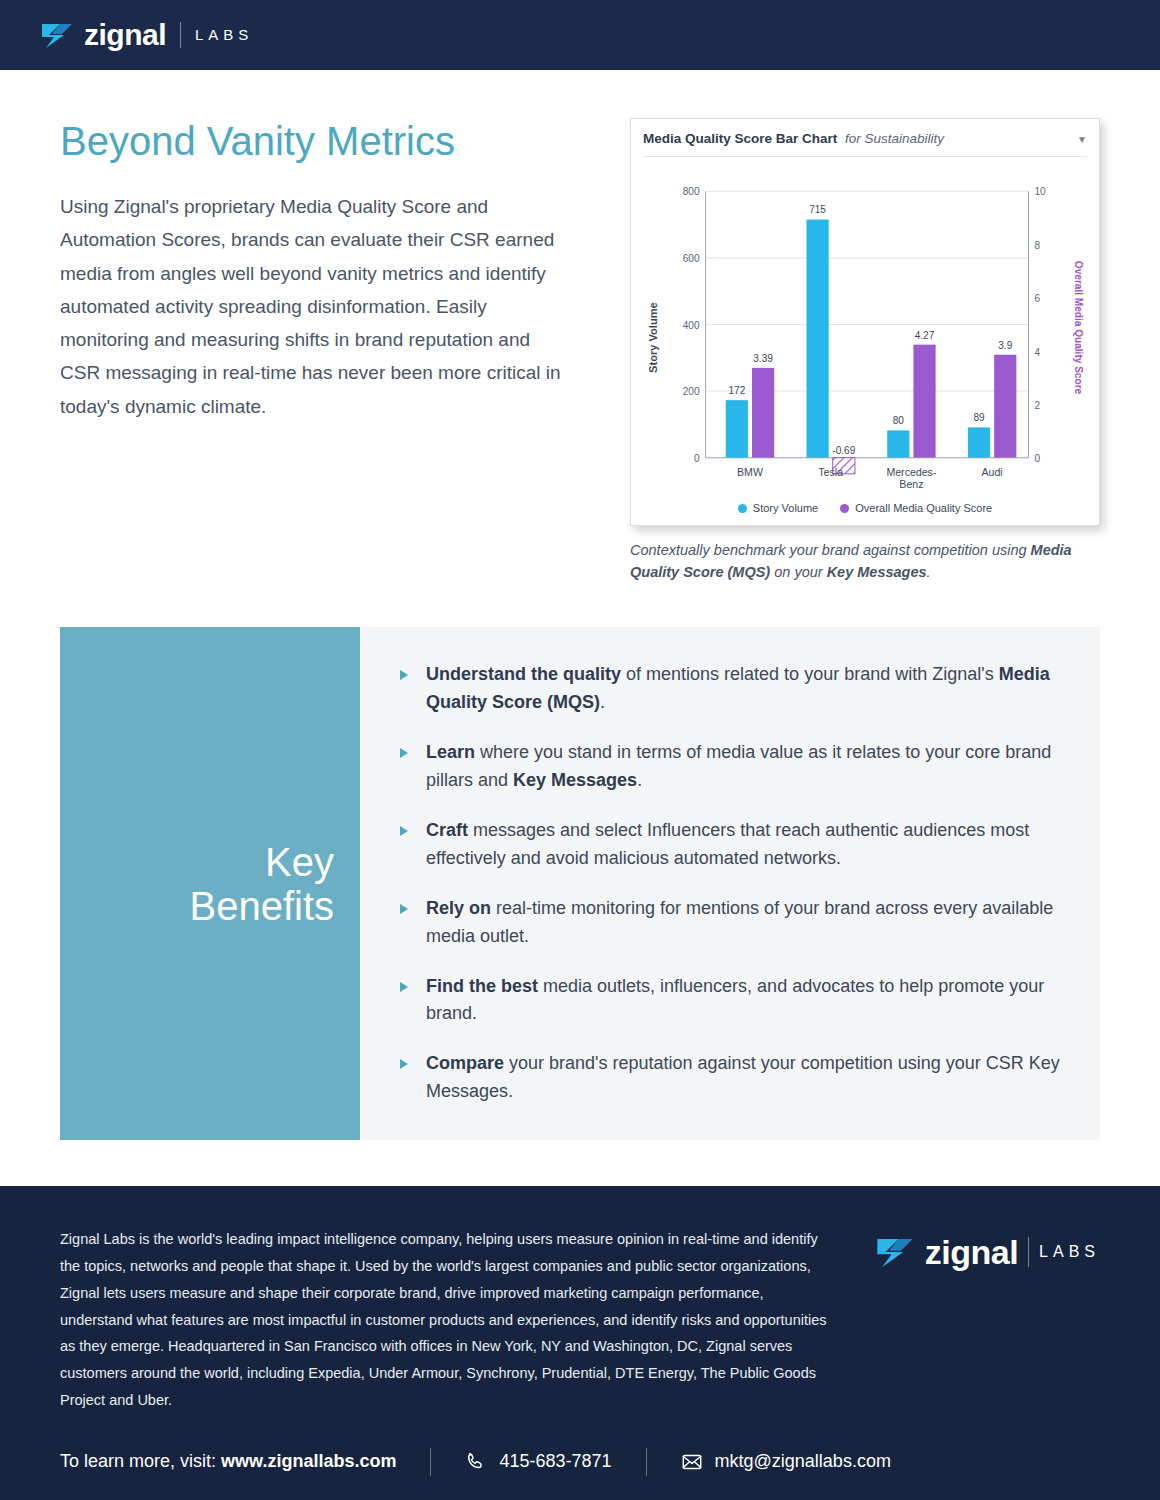zignal Labs
Beyond Vanity Metrics
Using Zignal's proprietary Media Quality Score and Automation Scores, brands can evaluate their CSR earned media from angles well beyond vanity metrics and identify automated activity spreading disinformation. Easily monitoring and measuring shifts in brand reputation and CSR messaging in real-time has never been more critical in today's dynamic climate.
Media Quality Score Bar Chart for Sustainability ▼
Story Volume Overall Media Quality Score 800 600 400 200 0 10 8 6 4 2 0 172 3.39 BMW 715 -0.69 Tesla 80 4.27 Mercedes- Benz 89 3.9 Audi
Story Volume Overall Media Quality Score
Contextually benchmark your brand against competition using Media Quality Score (MQS) on your Key Messages.
Key
Benefits
Understand the quality of mentions related to your brand with Zignal's Media Quality Score (MQS).
Learn where you stand in terms of media value as it relates to your core brand pillars and Key Messages.
Craft messages and select Influencers that reach authentic audiences most effectively and avoid malicious automated networks.
Rely on real-time monitoring for mentions of your brand across every available media outlet.
Find the best media outlets, influencers, and advocates to help promote your brand.
Compare your brand's reputation against your competition using your CSR Key Messages.
Zignal Labs is the world's leading impact intelligence company, helping users measure opinion in real-time and identify the topics, networks and people that shape it. Used by the world's largest companies and public sector organizations, Zignal lets users measure and shape their corporate brand, drive improved marketing campaign performance, understand what features are most impactful in customer products and experiences, and identify risks and opportunities as they emerge. Headquartered in San Francisco with offices in New York, NY and Washington, DC, Zignal serves customers around the world, including Expedia, Under Armour, Synchrony, Prudential, DTE Energy, The Public Goods Project and Uber.
zignal Labs
To learn more, visit: www.zignallabs.com
415-683-7871
mktg@zignallabs.com